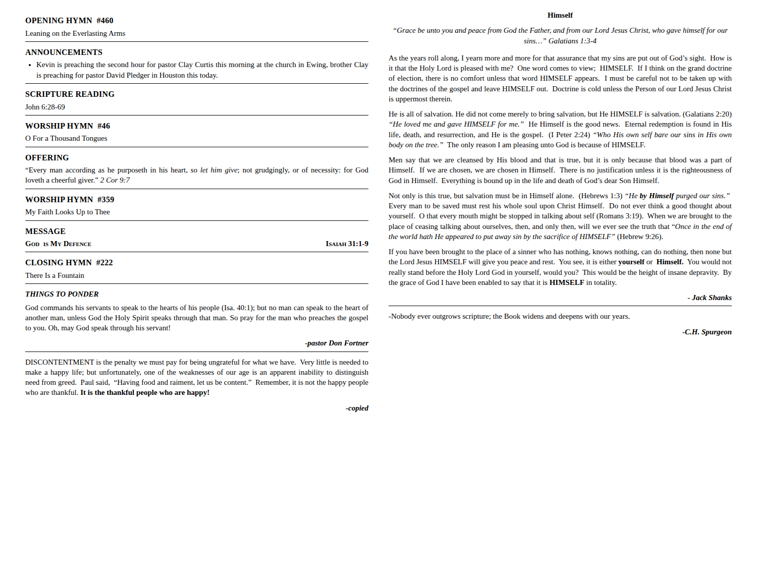OPENING HYMN #460
Leaning on the Everlasting Arms
ANNOUNCEMENTS
Kevin is preaching the second hour for pastor Clay Curtis this morning at the church in Ewing, brother Clay is preaching for pastor David Pledger in Houston this today.
SCRIPTURE READING
John 6:28-69
WORSHIP HYMN #46
O For a Thousand Tongues
OFFERING
“Every man according as he purposeth in his heart, so let him give; not grudgingly, or of necessity: for God loveth a cheerful giver.” 2 Cor 9:7
WORSHIP HYMN #359
My Faith Looks Up to Thee
MESSAGE
God is My Defence Isaiah 31:1-9
CLOSING HYMN #222
There Is a Fountain
THINGS TO PONDER
God commands his servants to speak to the hearts of his people (Isa. 40:1); but no man can speak to the heart of another man, unless God the Holy Spirit speaks through that man. So pray for the man who preaches the gospel to you. Oh, may God speak through his servant!
-pastor Don Fortner
DISCONTENTMENT is the penalty we must pay for being ungrateful for what we have. Very little is needed to make a happy life; but unfortunately, one of the weaknesses of our age is an apparent inability to distinguish need from greed. Paul said, “Having food and raiment, let us be content.” Remember, it is not the happy people who are thankful. It is the thankful people who are happy!
-copied
Himself
“Grace be unto you and peace from God the Father, and from our Lord Jesus Christ, who gave himself for our sins…” Galatians 1:3-4
As the years roll along, I yearn more and more for that assurance that my sins are put out of God’s sight. How is it that the Holy Lord is pleased with me? One word comes to view; HIMSELF. If I think on the grand doctrine of election, there is no comfort unless that word HIMSELF appears. I must be careful not to be taken up with the doctrines of the gospel and leave HIMSELF out. Doctrine is cold unless the Person of our Lord Jesus Christ is uppermost therein.
He is all of salvation. He did not come merely to bring salvation, but He HIMSELF is salvation. (Galatians 2:20) “He loved me and gave HIMSELF for me.” He Himself is the good news. Eternal redemption is found in His life, death, and resurrection, and He is the gospel. (I Peter 2:24) “Who His own self bare our sins in His own body on the tree.” The only reason I am pleasing unto God is because of HIMSELF.
Men say that we are cleansed by His blood and that is true, but it is only because that blood was a part of Himself. If we are chosen, we are chosen in Himself. There is no justification unless it is the righteousness of God in Himself. Everything is bound up in the life and death of God’s dear Son Himself.
Not only is this true, but salvation must be in Himself alone. (Hebrews 1:3) “He by Himself purged our sins.” Every man to be saved must rest his whole soul upon Christ Himself. Do not ever think a good thought about yourself. O that every mouth might be stopped in talking about self (Romans 3:19). When we are brought to the place of ceasing talking about ourselves, then, and only then, will we ever see the truth that “Once in the end of the world hath He appeared to put away sin by the sacrifice of HIMSELF” (Hebrew 9:26).
If you have been brought to the place of a sinner who has nothing, knows nothing, can do nothing, then none but the Lord Jesus HIMSELF will give you peace and rest. You see, it is either yourself or Himself. You would not really stand before the Holy Lord God in yourself, would you? This would be the height of insane depravity. By the grace of God I have been enabled to say that it is HIMSELF in totality.
- Jack Shanks
-Nobody ever outgrows scripture; the Book widens and deepens with our years.
-C.H. Spurgeon